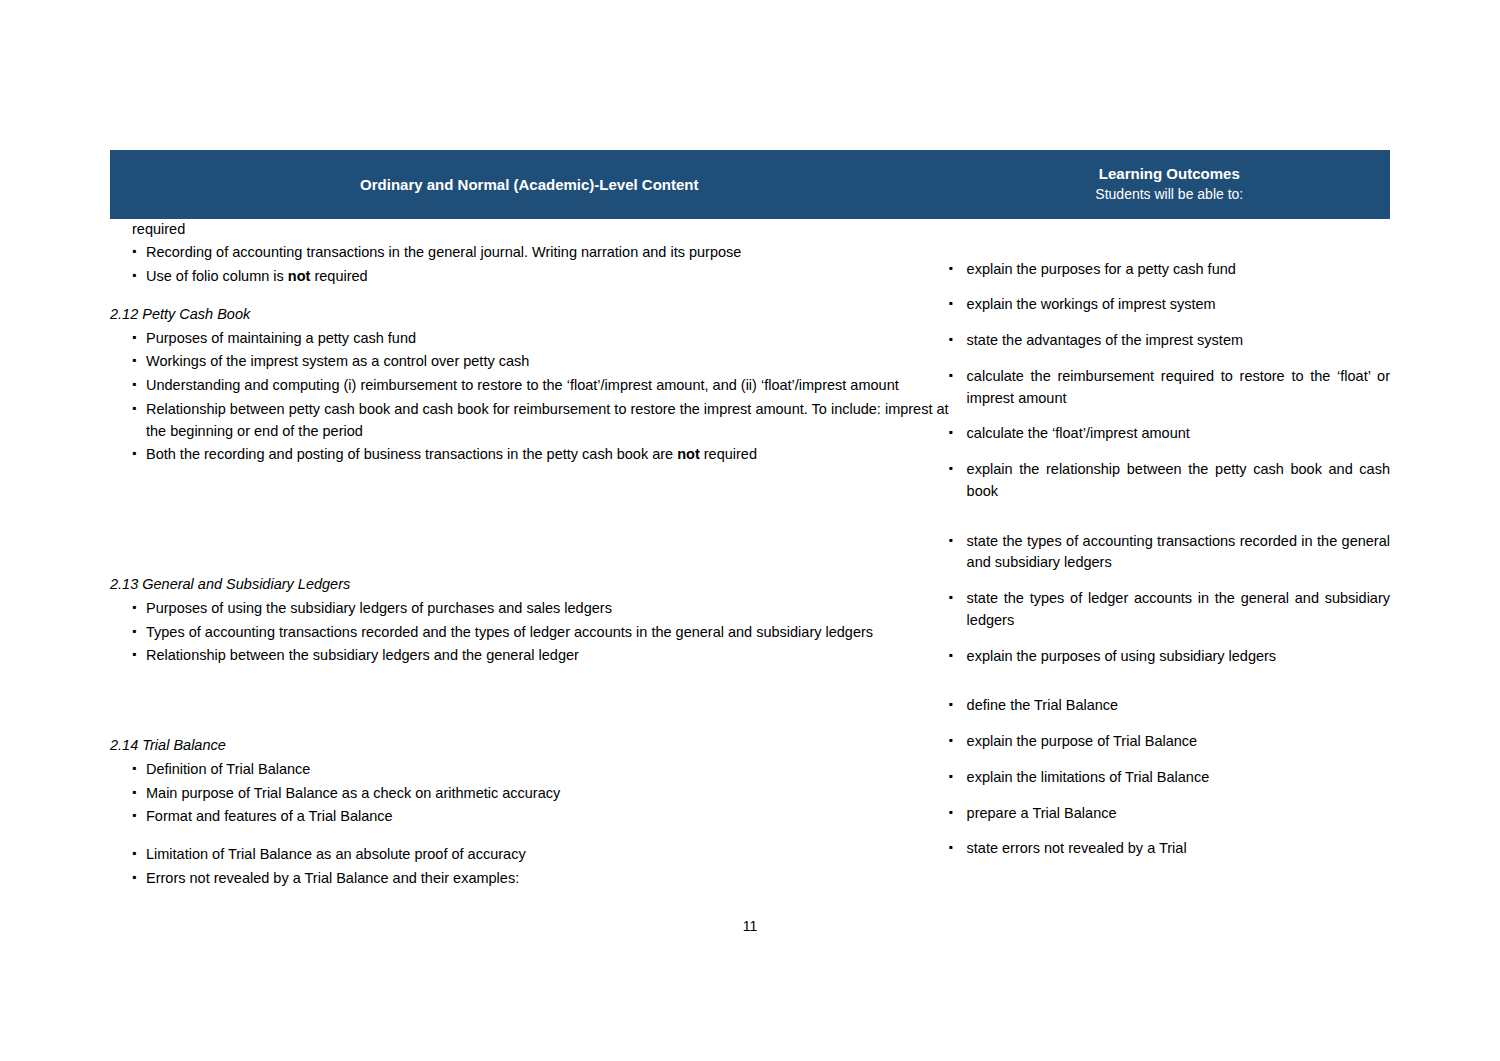| Ordinary and Normal (Academic)-Level Content | Learning Outcomes Students will be able to: |
| --- | --- |
| required Recording of accounting transactions in the general journal. Writing narration and its purpose Use of folio column is not required 2.12 Petty Cash Book Purposes of maintaining a petty cash fund Workings of the imprest system as a control over petty cash Understanding and computing (i) reimbursement to restore to the ‘float’/imprest amount, and (ii) ‘float’/imprest amount Relationship between petty cash book and cash book for reimbursement to restore the imprest amount. To include: imprest at the beginning or end of the period Both the recording and posting of business transactions in the petty cash book are not required 2.13 General and Subsidiary Ledgers Purposes of using the subsidiary ledgers of purchases and sales ledgers Types of accounting transactions recorded and the types of ledger accounts in the general and subsidiary ledgers Relationship between the subsidiary ledgers and the general ledger 2.14 Trial Balance Definition of Trial Balance Main purpose of Trial Balance as a check on arithmetic accuracy Format and features of a Trial Balance Limitation of Trial Balance as an absolute proof of accuracy Errors not revealed by a Trial Balance and their examples: | explain the purposes for a petty cash fund explain the workings of imprest system state the advantages of the imprest system calculate the reimbursement required to restore to the ‘float’ or imprest amount calculate the ‘float’/imprest amount explain the relationship between the petty cash book and cash book state the types of accounting transactions recorded in the general and subsidiary ledgers state the types of ledger accounts in the general and subsidiary ledgers explain the purposes of using subsidiary ledgers define the Trial Balance explain the purpose of Trial Balance explain the limitations of Trial Balance prepare a Trial Balance state errors not revealed by a Trial |
11